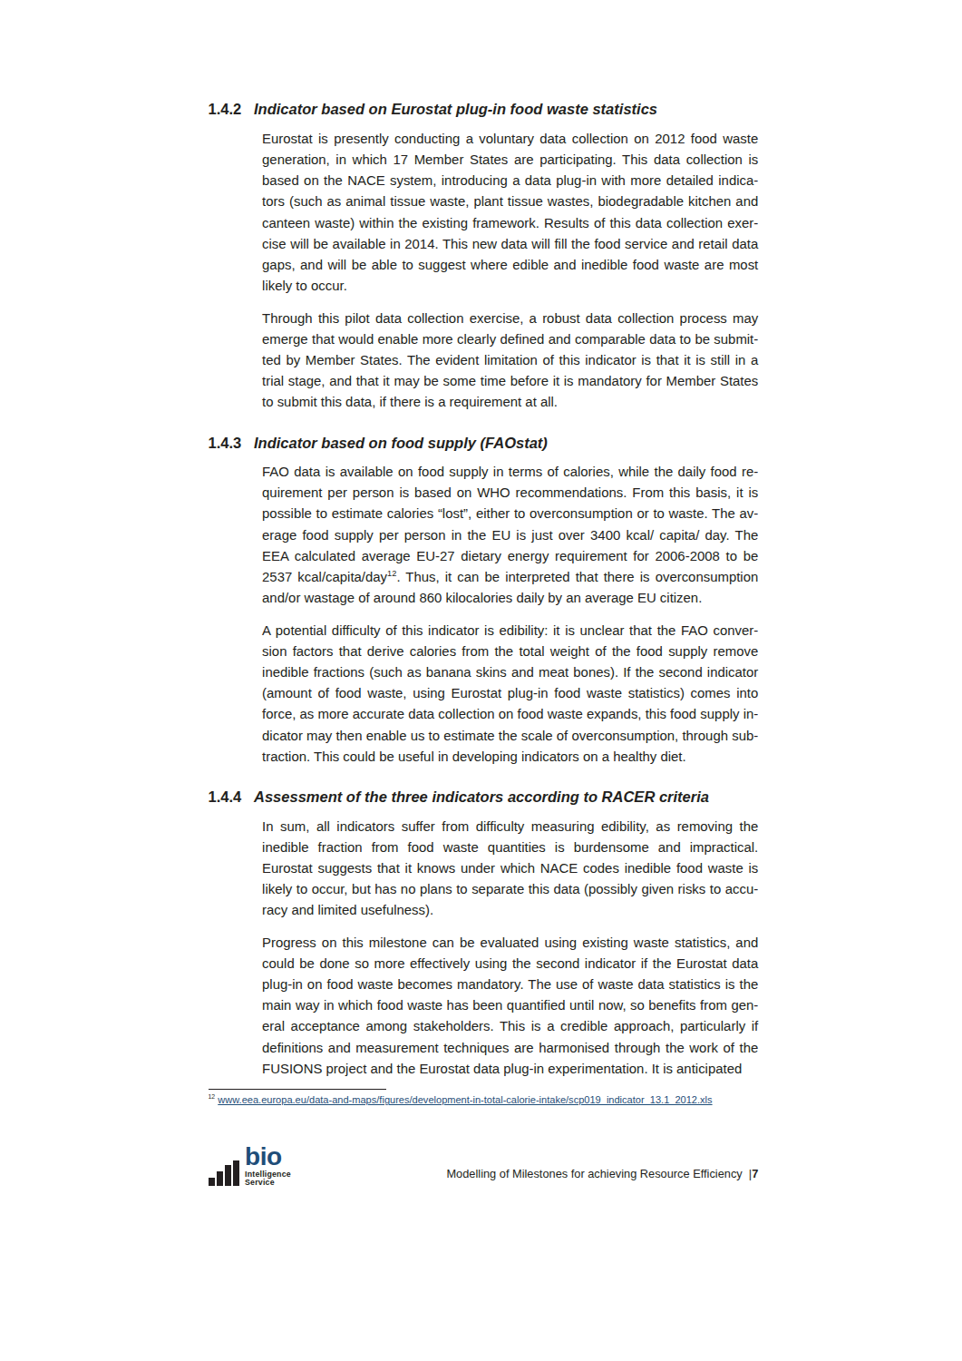1.4.2 Indicator based on Eurostat plug-in food waste statistics
Eurostat is presently conducting a voluntary data collection on 2012 food waste generation, in which 17 Member States are participating. This data collection is based on the NACE system, introducing a data plug-in with more detailed indicators (such as animal tissue waste, plant tissue wastes, biodegradable kitchen and canteen waste) within the existing framework. Results of this data collection exercise will be available in 2014. This new data will fill the food service and retail data gaps, and will be able to suggest where edible and inedible food waste are most likely to occur.
Through this pilot data collection exercise, a robust data collection process may emerge that would enable more clearly defined and comparable data to be submitted by Member States. The evident limitation of this indicator is that it is still in a trial stage, and that it may be some time before it is mandatory for Member States to submit this data, if there is a requirement at all.
1.4.3 Indicator based on food supply (FAOstat)
FAO data is available on food supply in terms of calories, while the daily food requirement per person is based on WHO recommendations. From this basis, it is possible to estimate calories “lost”, either to overconsumption or to waste. The average food supply per person in the EU is just over 3400 kcal/ capita/ day. The EEA calculated average EU-27 dietary energy requirement for 2006-2008 to be 2537 kcal/capita/day12. Thus, it can be interpreted that there is overconsumption and/or wastage of around 860 kilocalories daily by an average EU citizen.
A potential difficulty of this indicator is edibility: it is unclear that the FAO conversion factors that derive calories from the total weight of the food supply remove inedible fractions (such as banana skins and meat bones). If the second indicator (amount of food waste, using Eurostat plug-in food waste statistics) comes into force, as more accurate data collection on food waste expands, this food supply indicator may then enable us to estimate the scale of overconsumption, through subtraction. This could be useful in developing indicators on a healthy diet.
1.4.4 Assessment of the three indicators according to RACER criteria
In sum, all indicators suffer from difficulty measuring edibility, as removing the inedible fraction from food waste quantities is burdensome and impractical. Eurostat suggests that it knows under which NACE codes inedible food waste is likely to occur, but has no plans to separate this data (possibly given risks to accuracy and limited usefulness).
Progress on this milestone can be evaluated using existing waste statistics, and could be done so more effectively using the second indicator if the Eurostat data plug-in on food waste becomes mandatory. The use of waste data statistics is the main way in which food waste has been quantified until now, so benefits from general acceptance among stakeholders. This is a credible approach, particularly if definitions and measurement techniques are harmonised through the work of the FUSIONS project and the Eurostat data plug-in experimentation. It is anticipated
12 www.eea.europa.eu/data-and-maps/figures/development-in-total-calorie-intake/scp019_indicator_13.1_2012.xls
bio Intelligence
Service
Modelling of Milestones for achieving Resource Efficiency |7